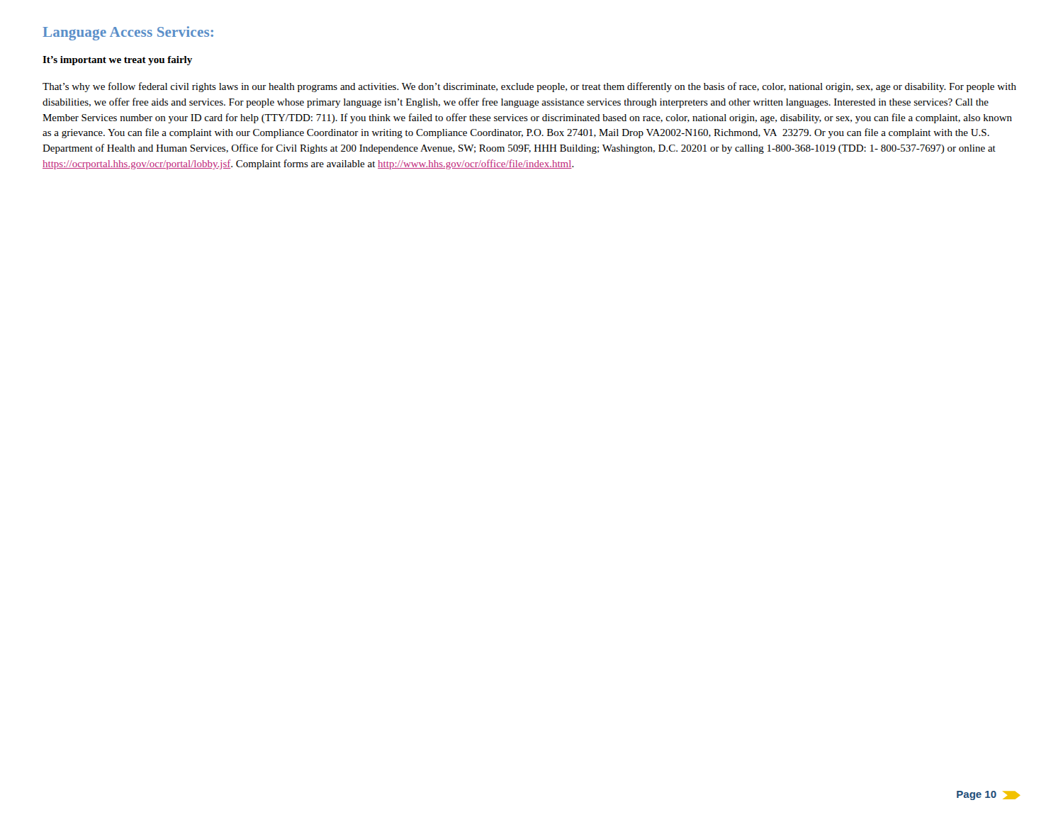Language Access Services:
It’s important we treat you fairly
That’s why we follow federal civil rights laws in our health programs and activities. We don’t discriminate, exclude people, or treat them differently on the basis of race, color, national origin, sex, age or disability. For people with disabilities, we offer free aids and services. For people whose primary language isn’t English, we offer free language assistance services through interpreters and other written languages. Interested in these services? Call the Member Services number on your ID card for help (TTY/TDD: 711). If you think we failed to offer these services or discriminated based on race, color, national origin, age, disability, or sex, you can file a complaint, also known as a grievance. You can file a complaint with our Compliance Coordinator in writing to Compliance Coordinator, P.O. Box 27401, Mail Drop VA2002-N160, Richmond, VA 23279. Or you can file a complaint with the U.S. Department of Health and Human Services, Office for Civil Rights at 200 Independence Avenue, SW; Room 509F, HHH Building; Washington, D.C. 20201 or by calling 1-800-368-1019 (TDD: 1- 800-537-7697) or online at https://ocrportal.hhs.gov/ocr/portal/lobby.jsf. Complaint forms are available at http://www.hhs.gov/ocr/office/file/index.html.
Page 10